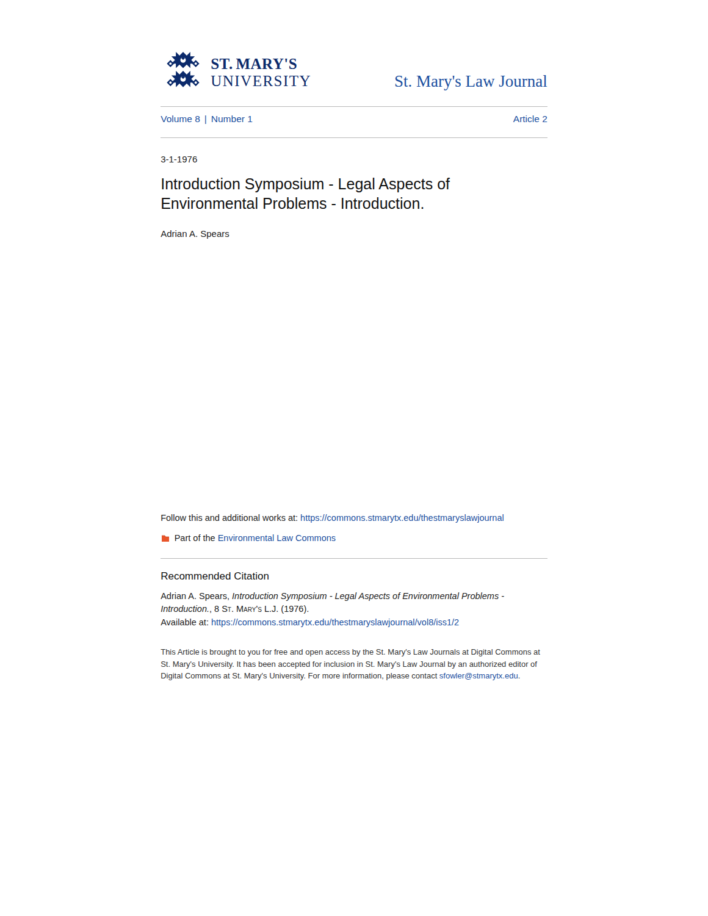ST. MARY'S UNIVERSITY
St. Mary's Law Journal
Volume 8|Number 1
Article 2
3-1-1976
Introduction Symposium - Legal Aspects of Environmental Problems - Introduction.
Adrian A. Spears
Follow this and additional works at: https://commons.stmarytx.edu/thestmaryslawjournal
Part of the Environmental Law Commons
Recommended Citation
Adrian A. Spears, Introduction Symposium - Legal Aspects of Environmental Problems - Introduction., 8 St. Mary's L.J. (1976).
Available at: https://commons.stmarytx.edu/thestmaryslawjournal/vol8/iss1/2
This Article is brought to you for free and open access by the St. Mary's Law Journals at Digital Commons at St. Mary's University. It has been accepted for inclusion in St. Mary's Law Journal by an authorized editor of Digital Commons at St. Mary's University. For more information, please contact sfowler@stmarytx.edu.